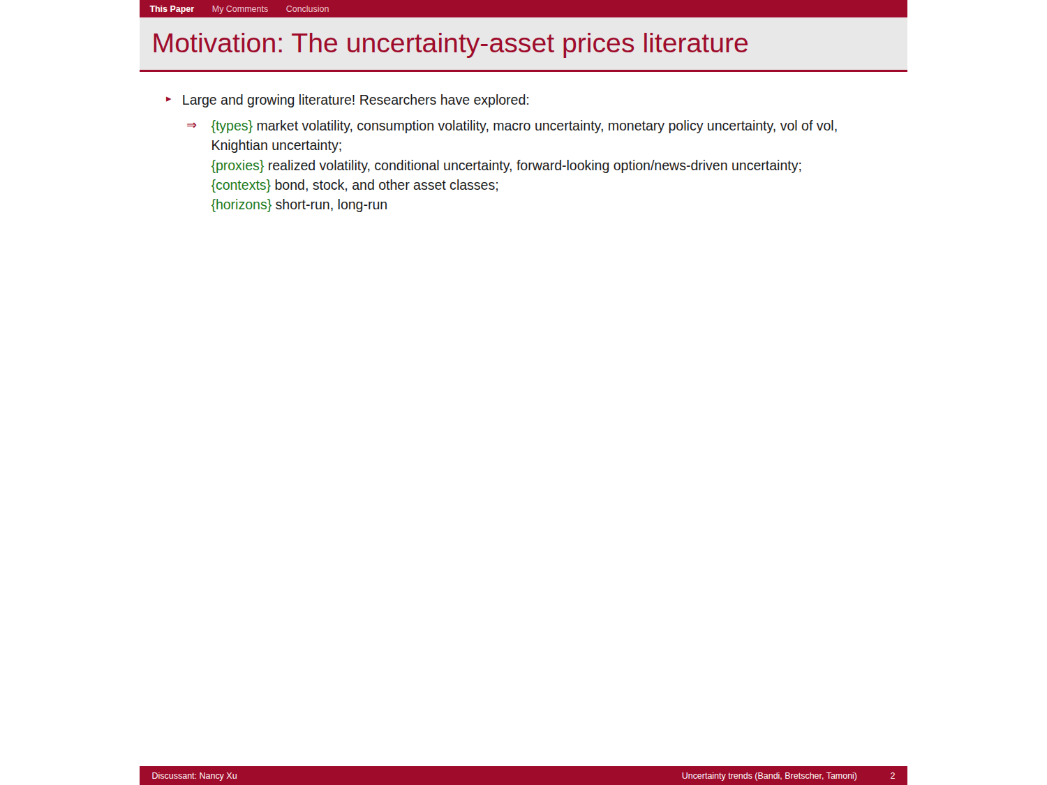This Paper My Comments Conclusion
Motivation: The uncertainty-asset prices literature
Large and growing literature! Researchers have explored:
{types} market volatility, consumption volatility, macro uncertainty, monetary policy uncertainty, vol of vol, Knightian uncertainty; {proxies} realized volatility, conditional uncertainty, forward-looking option/news-driven uncertainty; {contexts} bond, stock, and other asset classes; {horizons} short-run, long-run
Discussant: Nancy Xu
Uncertainty trends (Bandi, Bretscher, Tamoni) 2